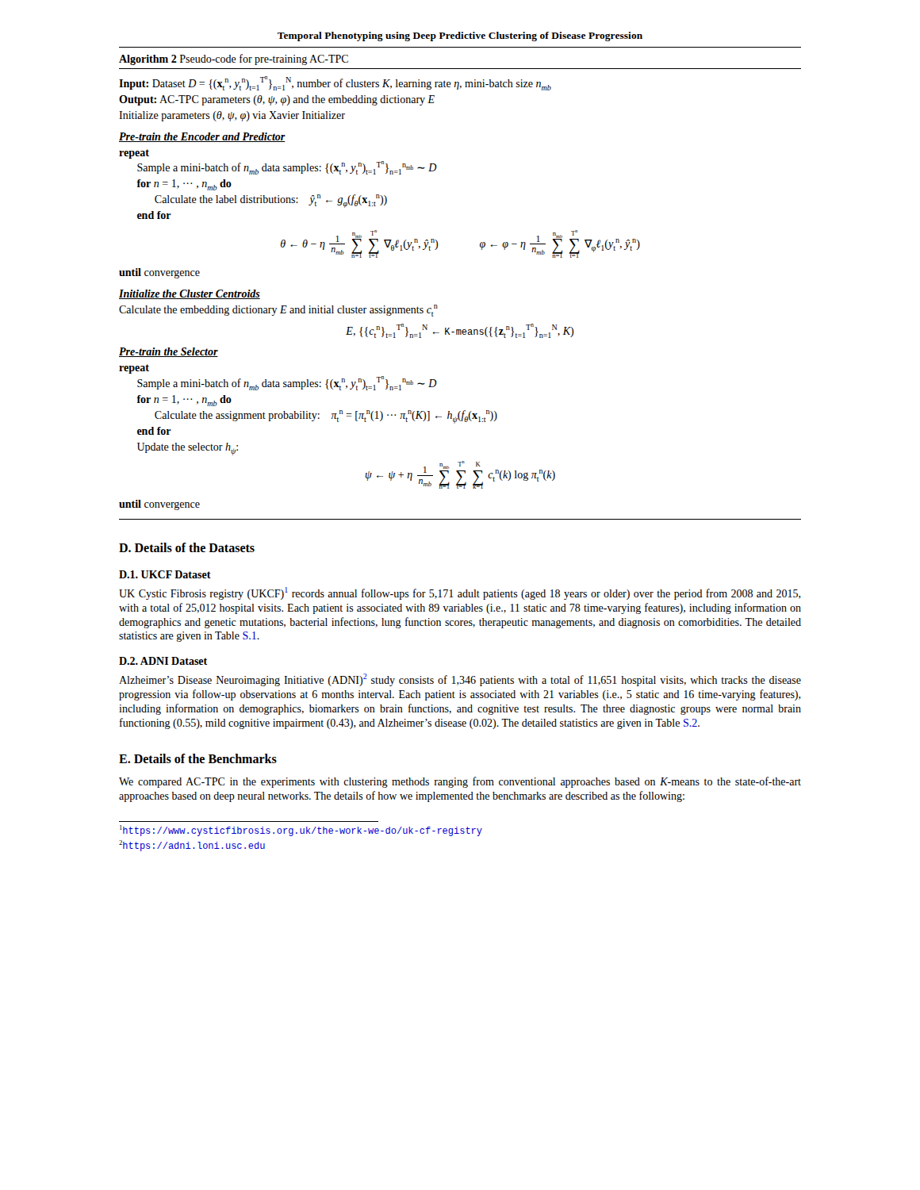Temporal Phenotyping using Deep Predictive Clustering of Disease Progression
Algorithm 2 Pseudo-code for pre-training AC-TPC
Input: Dataset D = {(xtn, ytn)t=1 Tn}n=1 N, number of clusters K, learning rate η, mini-batch size nmb
Output: AC-TPC parameters (θ, ψ, φ) and the embedding dictionary E
Initialize parameters (θ, ψ, φ) via Xavier Initializer
Pre-train the Encoder and Predictor
repeat
Sample a mini-batch of nmb data samples: {(xtn, ytn)t=1 Tn}n=1 nmb ∼ D
for n = 1, ··· , nmb do
Calculate the label distributions: ŷtn ← gφ(fθ(x 1:t n))
end for
θ ← θ − η 1 nmb nmb∑n=1 Tn∑t=1 ∇θℓ 1(ytn, ŷtn) φ ← φ − η 1 nmb nmb∑n=1 Tn∑t=1 ∇φℓ 1(ytn, ŷtn)
until convergence
Initialize the Cluster Centroids
Calculate the embedding dictionary E and initial cluster assignments ctn
E, {{ctn}t=1 Tn}n=1 N ← K-means({{ztn}t=1 Tn}n=1 N, K)
Pre-train the Selector
repeat
Sample a mini-batch of nmb data samples: {(xtn, ytn)t=1 Tn}n=1 nmb ∼ D
for n = 1, ··· , nmb do
Calculate the assignment probability: πtn = [πtn(1) ··· πtn(K)] ← hψ(fθ(x 1:t n))
end for
Update the selector hψ:
ψ ← ψ + η 1 nmb nmb∑n=1 Tn∑t=1 K∑k=1 ctn(k) log πtn(k)
until convergence
D. Details of the Datasets
D.1. UKCF Dataset
UK Cystic Fibrosis registry (UKCF)1 records annual follow-ups for 5,171 adult patients (aged 18 years or older) over the period from 2008 and 2015, with a total of 25,012 hospital visits. Each patient is associated with 89 variables (i.e., 11 static and 78 time-varying features), including information on demographics and genetic mutations, bacterial infections, lung function scores, therapeutic managements, and diagnosis on comorbidities. The detailed statistics are given in Table S.1.
D.2. ADNI Dataset
Alzheimer’s Disease Neuroimaging Initiative (ADNI)2 study consists of 1,346 patients with a total of 11,651 hospital visits, which tracks the disease progression via follow-up observations at 6 months interval. Each patient is associated with 21 variables (i.e., 5 static and 16 time-varying features), including information on demographics, biomarkers on brain functions, and cognitive test results. The three diagnostic groups were normal brain functioning (0.55), mild cognitive impairment (0.43), and Alzheimer’s disease (0.02). The detailed statistics are given in Table S.2.
E. Details of the Benchmarks
We compared AC-TPC in the experiments with clustering methods ranging from conventional approaches based on K-means to the state-of-the-art approaches based on deep neural networks. The details of how we implemented the benchmarks are described as the following:
1https://www.cysticfibrosis.org.uk/the-work-we-do/uk-cf-registry
2https://adni.loni.usc.edu